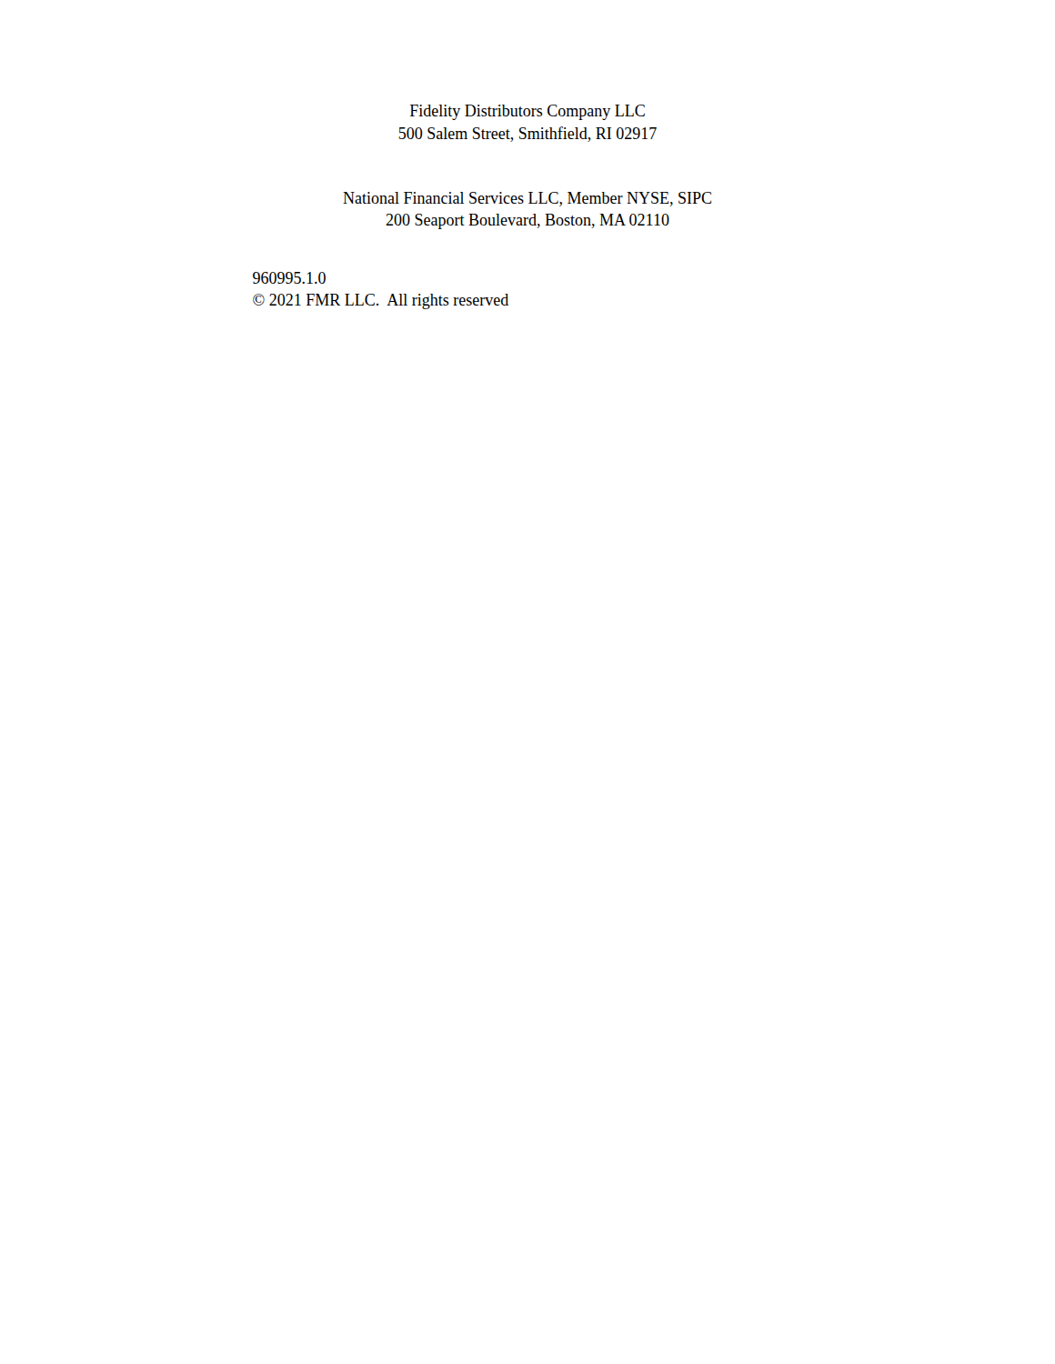Fidelity Distributors Company LLC
500 Salem Street, Smithfield, RI 02917
National Financial Services LLC, Member NYSE, SIPC
200 Seaport Boulevard, Boston, MA 02110
960995.1.0
© 2021 FMR LLC. All rights reserved